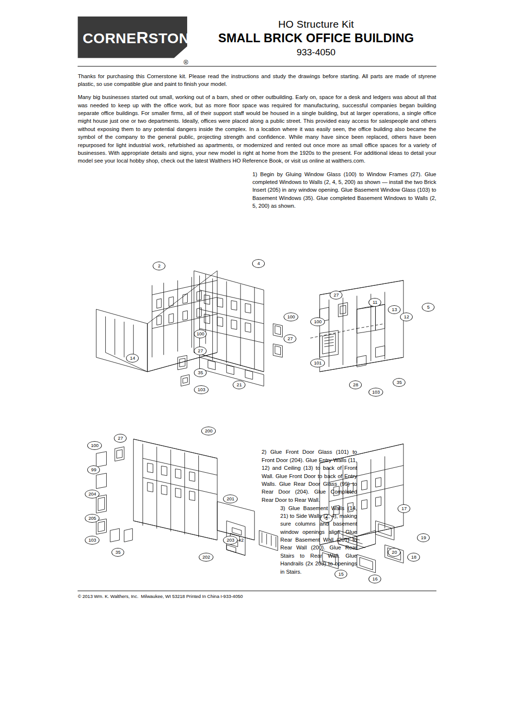CORNERSTONE
®
HO Structure Kit
SMALL BRICK OFFICE BUILDING
933-4050
Thanks for purchasing this Cornerstone kit. Please read the instructions and study the drawings before starting. All parts are made of styrene plastic, so use compatible glue and paint to finish your model.
Many big businesses started out small, working out of a barn, shed or other outbuilding. Early on, space for a desk and ledgers was about all that was needed to keep up with the office work, but as more floor space was required for manufacturing, successful companies began building separate office buildings. For smaller firms, all of their support staff would be housed in a single building, but at larger operations, a single office might house just one or two departments. Ideally, offices were placed along a public street. This provided easy access for salespeople and others without exposing them to any potential dangers inside the complex. In a location where it was easily seen, the office building also became the symbol of the company to the general public, projecting strength and confidence. While many have since been replaced, others have been repurposed for light industrial work, refurbished as apartments, or modernized and rented out once more as small office spaces for a variety of businesses. With appropriate details and signs, your new model is right at home from the 1920s to the present. For additional ideas to detail your model see your local hobby shop, check out the latest Walthers HO Reference Book, or visit us online at walthers.com.
1) Begin by Gluing Window Glass (100) to Window Frames (27). Glue completed Windows to Walls (2, 4, 5, 200) as shown — install the two Brick Insert (205) in any window opening. Glue Basement Window Glass (103) to Basement Windows (35). Glue completed Basement Windows to Walls (2, 5, 200) as shown.
2
14
100
27
35
103
4
100
27
21
27
100
11
13
12
5
101
28
103
35
100
27
99
204
205
103
35
200
201
203
x2
202
5
17
19
18
20
15
16
2) Glue Front Door Glass (101) to Front Door (204). Glue Entry Walls (11, 12) and Ceiling (13) to back of Front Wall. Glue Front Door to back of Entry Walls. Glue Rear Door Glass (99) to Rear Door (204). Glue Completed Rear Door to Rear Wall.
3) Glue Basement Walls (14, 21) to Side Walls (2, 4), making sure columns and basement window openings align. Glue Rear Basement Wall (201) to Rear Wall (200). Glue Rear Stairs to Rear Wall. Glue Handrails (2x 203) to openings in Stairs.
© 2013 Wm. K. Walthers, Inc. Milwaukee, WI 53218 Printed In China I-933-4050